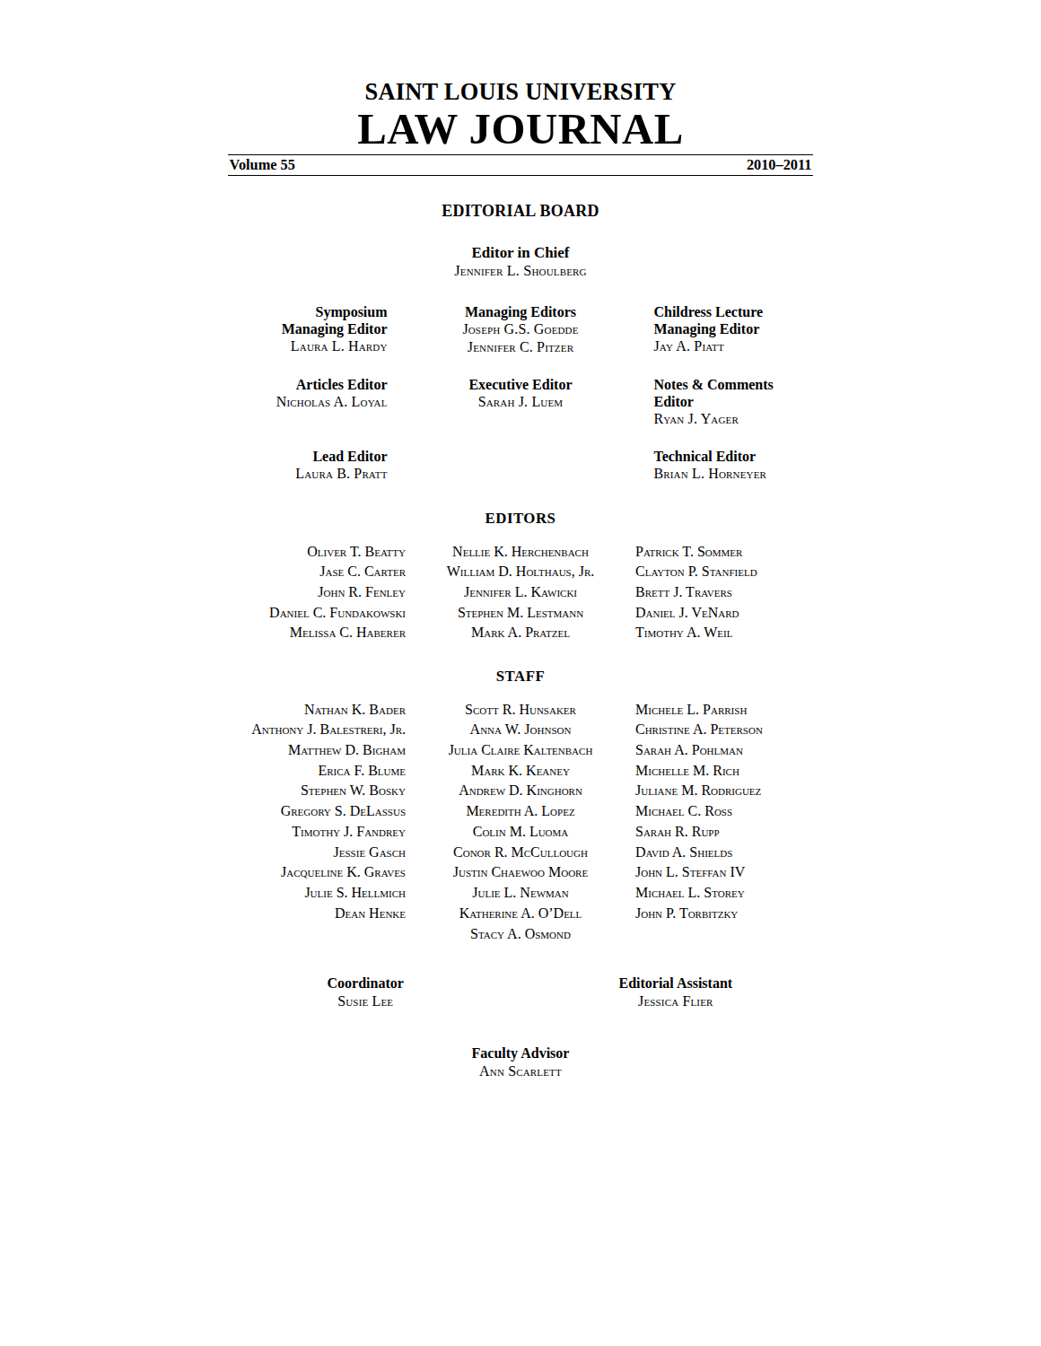SAINT LOUIS UNIVERSITY
LAW JOURNAL
Volume 55 2010–2011
EDITORIAL BOARD
Editor in Chief Jennifer L. Shoulberg
Symposium Managing Editor Laura L. Hardy
Managing Editors Joseph G.S. Goedde Jennifer C. Pitzer
Childress Lecture Managing Editor Jay A. Piatt
Articles Editor Nicholas A. Loyal
Executive Editor Sarah J. Luem
Notes & Comments Editor Ryan J. Yager
Lead Editor Laura B. Pratt
Technical Editor Brian L. Horneyer
EDITORS
Oliver T. Beatty
Jase C. Carter
John R. Fenley
Daniel C. Fundakowski
Melissa C. Haberer
Nellie K. Herchenbach
William D. Holthaus, Jr.
Jennifer L. Kawicki
Stephen M. Lestmann
Mark A. Pratzel
Patrick T. Sommer
Clayton P. Stanfield
Brett J. Travers
Daniel J. VeNard
Timothy A. Weil
STAFF
Nathan K. Bader
Anthony J. Balestreri, Jr.
Matthew D. Bigham
Erica F. Blume
Stephen W. Bosky
Gregory S. DeLassus
Timothy J. Fandrey
Jessie Gasch
Jacqueline K. Graves
Julie S. Hellmich
Dean Henke
Scott R. Hunsaker
Anna W. Johnson
Julia Claire Kaltenbach
Mark K. Keaney
Andrew D. Kinghorn
Meredith A. Lopez
Colin M. Luoma
Conor R. McCullough
Justin Chaewoo Moore
Julie L. Newman
Katherine A. O’Dell
Stacy A. Osmond
Michele L. Parrish
Christine A. Peterson
Sarah A. Pohlman
Michelle M. Rich
Juliane M. Rodriguez
Michael C. Ross
Sarah R. Rupp
David A. Shields
John L. Steffan IV
Michael L. Storey
John P. Torbitzky
Coordinator Susie Lee
Editorial Assistant Jessica Flier
Faculty Advisor Ann Scarlett